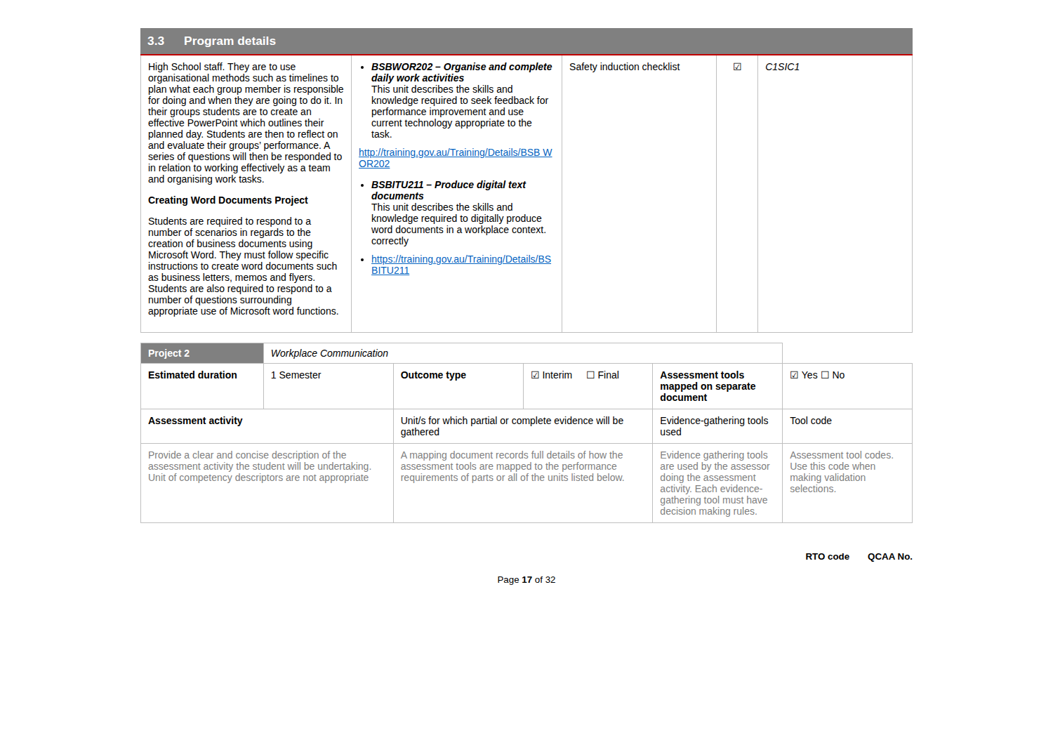3.3 Program details
| High School staff. They are to use organisational methods such as timelines to plan what each group member is responsible for doing and when they are going to do it. In their groups students are to create an effective PowerPoint which outlines their planned day. Students are then to reflect on and evaluate their groups’ performance. A series of questions will then be responded to in relation to working effectively as a team and organising work tasks. Creating Word Documents Project Students are required to respond to a number of scenarios in regards to the creation of business documents using Microsoft Word. They must follow specific instructions to create word documents such as business letters, memos and flyers. Students are also required to respond to a number of questions surrounding appropriate use of Microsoft word functions. | BSBWOR202 – Organise and complete daily work activities This unit describes the skills and knowledge required to seek feedback for performance improvement and use current technology appropriate to the task. http://training.gov.au/Training/Details/BSB WOR202 BSBITU211 – Produce digital text documents This unit describes the skills and knowledge required to digitally produce word documents in a workplace context. correctly https://training.gov.au/Training/Details/BS BITU211 | Safety induction checklist | ☑ | C1SIC1 |
| Project 2 | Workplace Communication |
| Estimated duration | 1 Semester | Outcome type | ☑ Interim ☐ Final | Assessment tools mapped on separate document | ☑ Yes ☐ No |
| Assessment activity | Unit/s for which partial or complete evidence will be gathered | Evidence-gathering tools used | Tool code |
| Provide a clear and concise description of the assessment activity the student will be undertaking. Unit of competency descriptors are not appropriate | A mapping document records full details of how the assessment tools are mapped to the performance requirements of parts or all of the units listed below. | Evidence gathering tools are used by the assessor doing the assessment activity. Each evidence-gathering tool must have decision making rules. | Assessment tool codes. Use this code when making validation selections. |
RTO code QCAA No.
Page 17 of 32